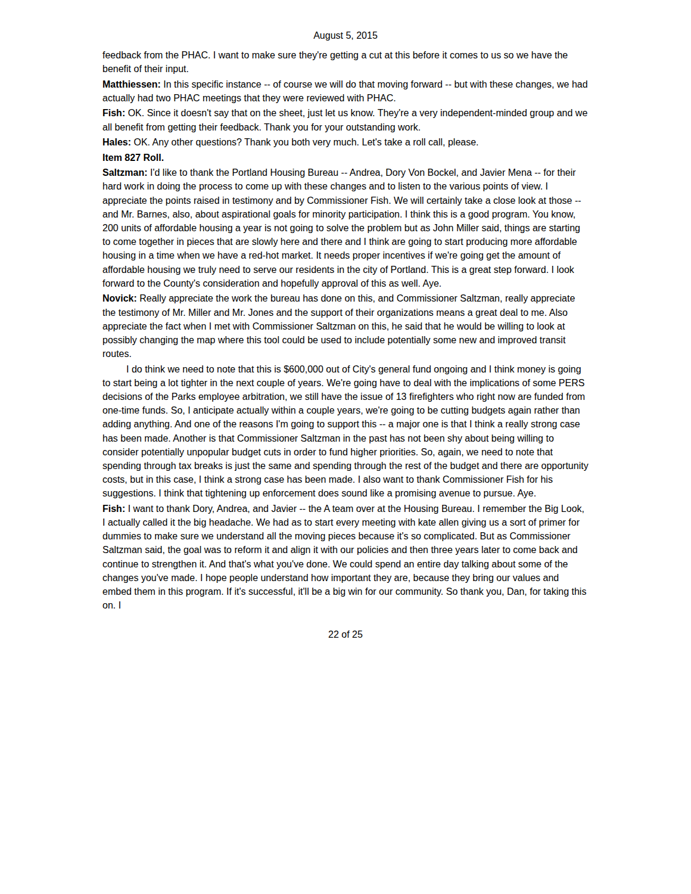August 5, 2015
feedback from the PHAC. I want to make sure they're getting a cut at this before it comes to us so we have the benefit of their input.
Matthiessen: In this specific instance -- of course we will do that moving forward -- but with these changes, we had actually had two PHAC meetings that they were reviewed with PHAC.
Fish: OK. Since it doesn't say that on the sheet, just let us know. They're a very independent-minded group and we all benefit from getting their feedback. Thank you for your outstanding work.
Hales: OK. Any other questions? Thank you both very much. Let's take a roll call, please.
Item 827 Roll.
Saltzman: I'd like to thank the Portland Housing Bureau -- Andrea, Dory Von Bockel, and Javier Mena -- for their hard work in doing the process to come up with these changes and to listen to the various points of view. I appreciate the points raised in testimony and by Commissioner Fish. We will certainly take a close look at those -- and Mr. Barnes, also, about aspirational goals for minority participation. I think this is a good program. You know, 200 units of affordable housing a year is not going to solve the problem but as John Miller said, things are starting to come together in pieces that are slowly here and there and I think are going to start producing more affordable housing in a time when we have a red-hot market. It needs proper incentives if we're going get the amount of affordable housing we truly need to serve our residents in the city of Portland. This is a great step forward. I look forward to the County's consideration and hopefully approval of this as well. Aye.
Novick: Really appreciate the work the bureau has done on this, and Commissioner Saltzman, really appreciate the testimony of Mr. Miller and Mr. Jones and the support of their organizations means a great deal to me. Also appreciate the fact when I met with Commissioner Saltzman on this, he said that he would be willing to look at possibly changing the map where this tool could be used to include potentially some new and improved transit routes.
I do think we need to note that this is $600,000 out of City's general fund ongoing and I think money is going to start being a lot tighter in the next couple of years. We're going have to deal with the implications of some PERS decisions of the Parks employee arbitration, we still have the issue of 13 firefighters who right now are funded from one-time funds. So, I anticipate actually within a couple years, we're going to be cutting budgets again rather than adding anything. And one of the reasons I'm going to support this -- a major one is that I think a really strong case has been made. Another is that Commissioner Saltzman in the past has not been shy about being willing to consider potentially unpopular budget cuts in order to fund higher priorities. So, again, we need to note that spending through tax breaks is just the same and spending through the rest of the budget and there are opportunity costs, but in this case, I think a strong case has been made. I also want to thank Commissioner Fish for his suggestions. I think that tightening up enforcement does sound like a promising avenue to pursue. Aye.
Fish: I want to thank Dory, Andrea, and Javier -- the A team over at the Housing Bureau. I remember the Big Look, I actually called it the big headache. We had as to start every meeting with kate allen giving us a sort of primer for dummies to make sure we understand all the moving pieces because it's so complicated. But as Commissioner Saltzman said, the goal was to reform it and align it with our policies and then three years later to come back and continue to strengthen it. And that's what you've done. We could spend an entire day talking about some of the changes you've made. I hope people understand how important they are, because they bring our values and embed them in this program. If it's successful, it'll be a big win for our community. So thank you, Dan, for taking this on. I
22 of 25